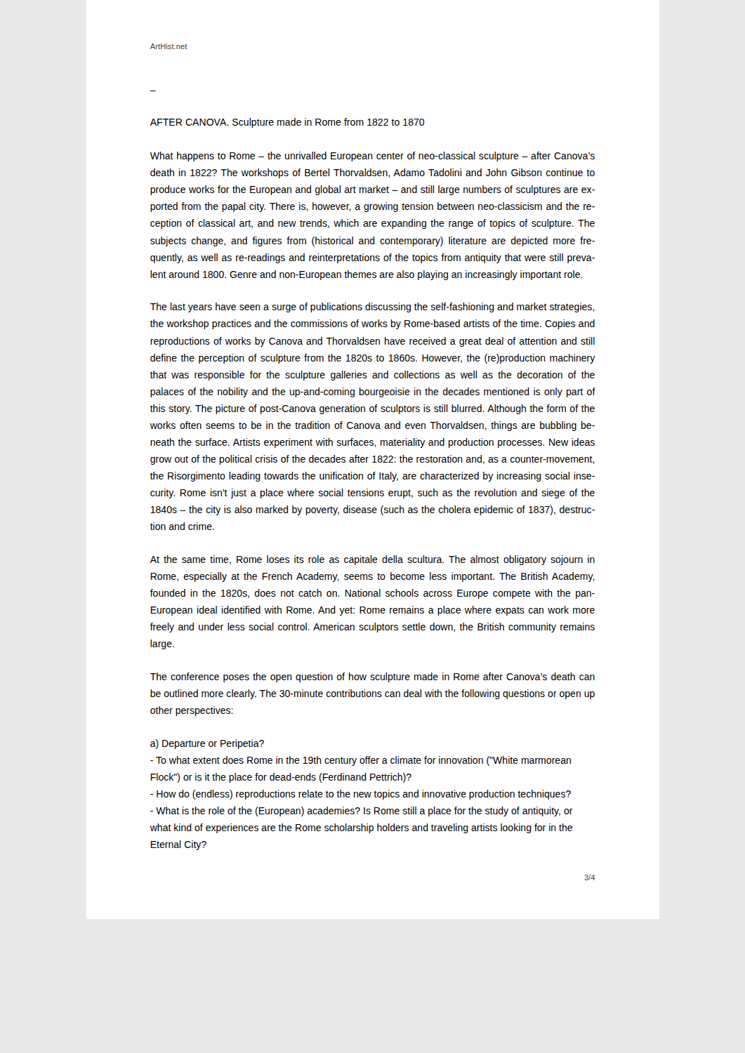ArtHist.net
–
AFTER CANOVA. Sculpture made in Rome from 1822 to 1870
What happens to Rome – the unrivalled European center of neo-classical sculpture – after Canova’s death in 1822? The workshops of Bertel Thorvaldsen, Adamo Tadolini and John Gibson continue to produce works for the European and global art market – and still large numbers of sculptures are exported from the papal city. There is, however, a growing tension between neo-classicism and the reception of classical art, and new trends, which are expanding the range of topics of sculpture. The subjects change, and figures from (historical and contemporary) literature are depicted more frequently, as well as re-readings and reinterpretations of the topics from antiquity that were still prevalent around 1800. Genre and non-European themes are also playing an increasingly important role.
The last years have seen a surge of publications discussing the self-fashioning and market strategies, the workshop practices and the commissions of works by Rome-based artists of the time. Copies and reproductions of works by Canova and Thorvaldsen have received a great deal of attention and still define the perception of sculpture from the 1820s to 1860s. However, the (re)production machinery that was responsible for the sculpture galleries and collections as well as the decoration of the palaces of the nobility and the up-and-coming bourgeoisie in the decades mentioned is only part of this story. The picture of post-Canova generation of sculptors is still blurred. Although the form of the works often seems to be in the tradition of Canova and even Thorvaldsen, things are bubbling beneath the surface. Artists experiment with surfaces, materiality and production processes. New ideas grow out of the political crisis of the decades after 1822: the restoration and, as a counter-movement, the Risorgimento leading towards the unification of Italy, are characterized by increasing social insecurity. Rome isn't just a place where social tensions erupt, such as the revolution and siege of the 1840s – the city is also marked by poverty, disease (such as the cholera epidemic of 1837), destruction and crime.
At the same time, Rome loses its role as capitale della scultura. The almost obligatory sojourn in Rome, especially at the French Academy, seems to become less important. The British Academy, founded in the 1820s, does not catch on. National schools across Europe compete with the pan-European ideal identified with Rome. And yet: Rome remains a place where expats can work more freely and under less social control. American sculptors settle down, the British community remains large.
The conference poses the open question of how sculpture made in Rome after Canova’s death can be outlined more clearly. The 30-minute contributions can deal with the following questions or open up other perspectives:
a) Departure or Peripetia?
- To what extent does Rome in the 19th century offer a climate for innovation ("White marmorean Flock") or is it the place for dead-ends (Ferdinand Pettrich)?
- How do (endless) reproductions relate to the new topics and innovative production techniques?
- What is the role of the (European) academies? Is Rome still a place for the study of antiquity, or what kind of experiences are the Rome scholarship holders and traveling artists looking for in the Eternal City?
3/4